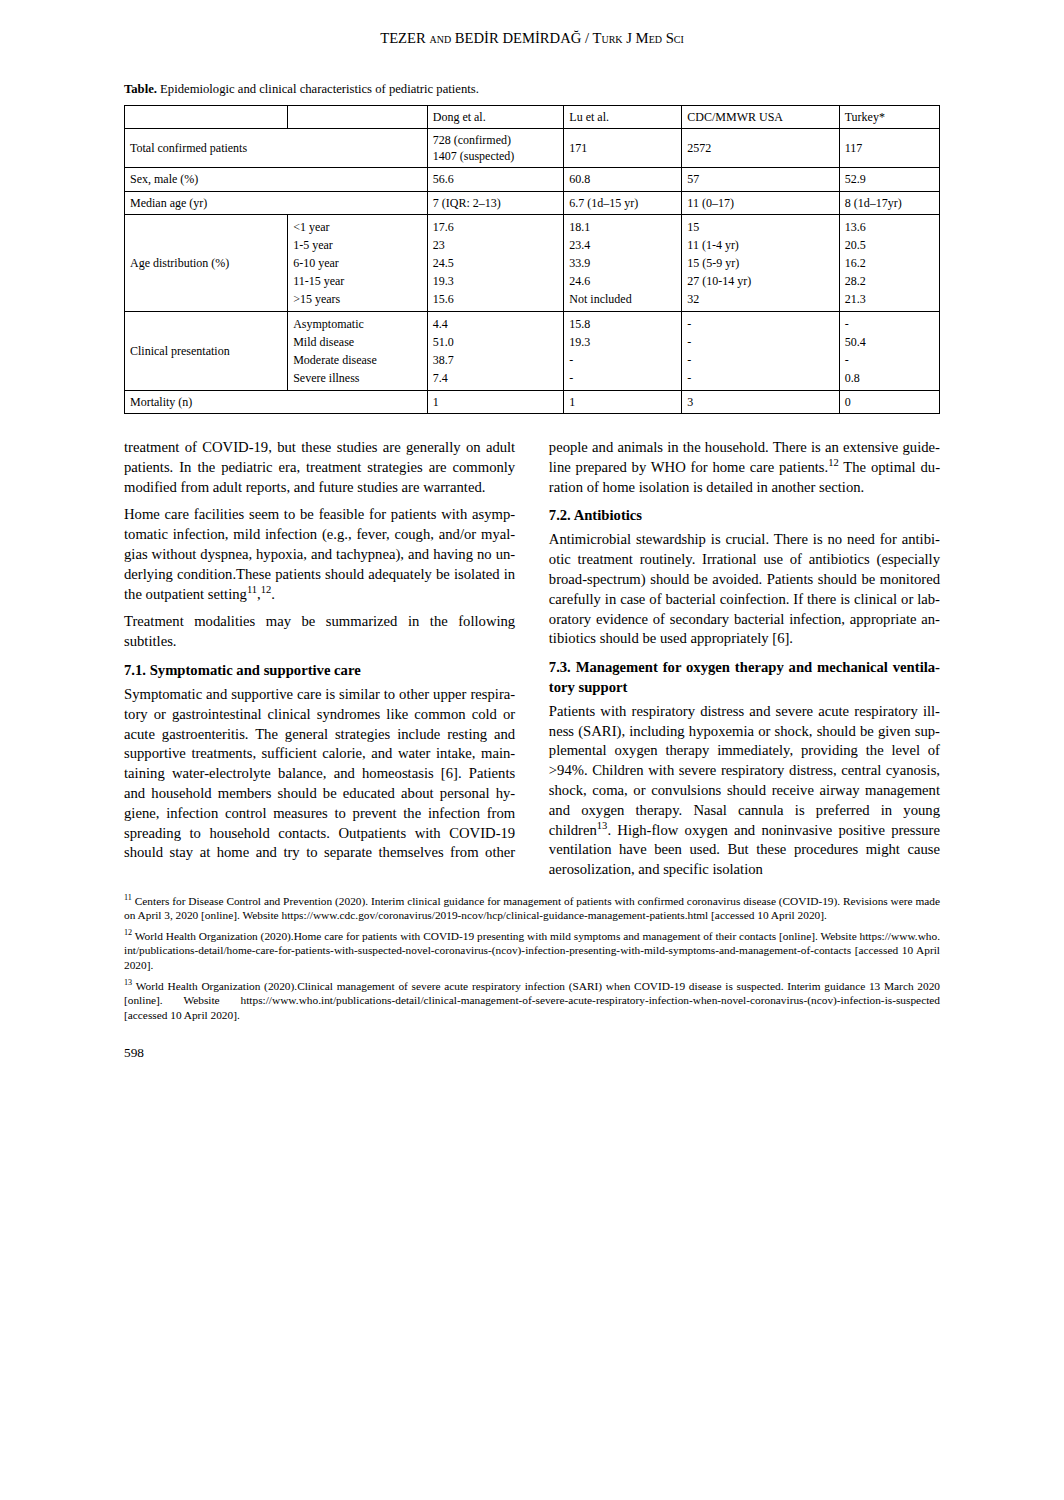TEZER and BEDİR DEMİRDAĞ / Turk J Med Sci
Table. Epidemiologic and clinical characteristics of pediatric patients.
| | | Dong et al. | Lu et al. | CDC/MMWR USA | Turkey* |
| --- | --- | --- | --- | --- | --- |
| Total confirmed patients | 728 (confirmed) 1407 (suspected) | 171 | 2572 | 117 |
| Sex, male (%) | 56.6 | 60.8 | 57 | 52.9 |
| Median age (yr) | 7 (IQR: 2–13) | 6.7 (1d–15 yr) | 11 (0–17) | 8 (1d–17yr) |
| Age distribution (%) | <1 year 1-5 year 6-10 year 11-15 year >15 years | 17.6 23 24.5 19.3 15.6 | 18.1 23.4 33.9 24.6 Not included | 15 11 (1-4 yr) 15 (5-9 yr) 27 (10-14 yr) 32 | 13.6 20.5 16.2 28.2 21.3 |
| Clinical presentation | Asymptomatic Mild disease Moderate disease Severe illness | 4.4 51.0 38.7 7.4 | 15.8 19.3 - - | - - - - | - 50.4 - 0.8 |
| Mortality (n) | 1 | 1 | 3 | 0 |
treatment of COVID-19, but these studies are generally on adult patients. In the pediatric era, treatment strategies are commonly modified from adult reports, and future studies are warranted.
Home care facilities seem to be feasible for patients with asymptomatic infection, mild infection (e.g., fever, cough, and/or myalgias without dyspnea, hypoxia, and tachypnea), and having no underlying condition.These patients should adequately be isolated in the outpatient setting11,12.
Treatment modalities may be summarized in the following subtitles.
7.1. Symptomatic and supportive care
Symptomatic and supportive care is similar to other upper respiratory or gastrointestinal clinical syndromes like common cold or acute gastroenteritis. The general strategies include resting and supportive treatments, sufficient calorie, and water intake, maintaining water-electrolyte balance, and homeostasis [6]. Patients and household members should be educated about personal hygiene, infection control measures to prevent the infection from spreading to household contacts. Outpatients with COVID-19 should stay at home and try to separate themselves from other people and animals in the household. There is an extensive guideline prepared by WHO for home care patients.12 The optimal duration of home isolation is detailed in another section.
7.2. Antibiotics
Antimicrobial stewardship is crucial. There is no need for antibiotic treatment routinely. Irrational use of antibiotics (especially broad-spectrum) should be avoided. Patients should be monitored carefully in case of bacterial coinfection. If there is clinical or laboratory evidence of secondary bacterial infection, appropriate antibiotics should be used appropriately [6].
7.3. Management for oxygen therapy and mechanical ventilatory support
Patients with respiratory distress and severe acute respiratory illness (SARI), including hypoxemia or shock, should be given supplemental oxygen therapy immediately, providing the level of >94%. Children with severe respiratory distress, central cyanosis, shock, coma, or convulsions should receive airway management and oxygen therapy. Nasal cannula is preferred in young children13. High-flow oxygen and noninvasive positive pressure ventilation have been used. But these procedures might cause aerosolization, and specific isolation
11 Centers for Disease Control and Prevention (2020). Interim clinical guidance for management of patients with confirmed coronavirus disease (COVID-19). Revisions were made on April 3, 2020 [online]. Website https://www.cdc.gov/coronavirus/2019-ncov/hcp/clinical-guidance-management-patients.html [accessed 10 April 2020].
12 World Health Organization (2020).Home care for patients with COVID-19 presenting with mild symptoms and management of their contacts [online]. Website https://www.who.int/publications-detail/home-care-for-patients-with-suspected-novel-coronavirus-(ncov)-infection-presenting-with-mild-symptoms-and-management-of-contacts [accessed 10 April 2020].
13 World Health Organization (2020).Clinical management of severe acute respiratory infection (SARI) when COVID-19 disease is suspected. Interim guidance 13 March 2020 [online]. Website https://www.who.int/publications-detail/clinical-management-of-severe-acute-respiratory-infection-when-novel-coronavirus-(ncov)-infection-is-suspected [accessed 10 April 2020].
598